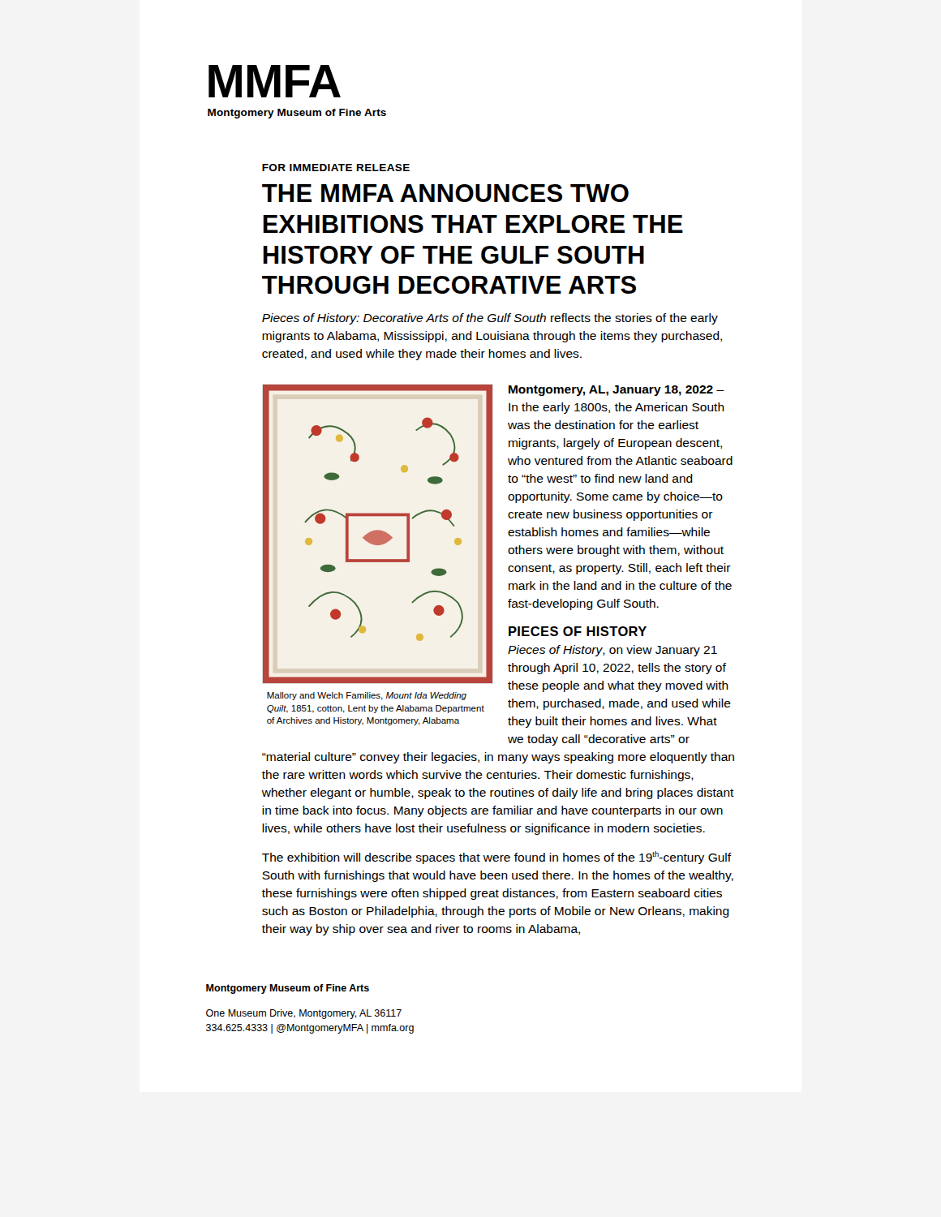MMFA
Montgomery Museum of Fine Arts
FOR IMMEDIATE RELEASE
The MMFA announces two exhibitions that explore the history of the Gulf South through decorative arts
Pieces of History: Decorative Arts of the Gulf South reflects the stories of the early migrants to Alabama, Mississippi, and Louisiana through the items they purchased, created, and used while they made their homes and lives.
Mallory and Welch Families, Mount Ida Wedding Quilt, 1851, cotton, Lent by the Alabama Department of Archives and History, Montgomery, Alabama
Montgomery, AL, January 18, 2022 – In the early 1800s, the American South was the destination for the earliest migrants, largely of European descent, who ventured from the Atlantic seaboard to “the west” to find new land and opportunity. Some came by choice—to create new business opportunities or establish homes and families—while others were brought with them, without consent, as property. Still, each left their mark in the land and in the culture of the fast-developing Gulf South.
Pieces of History
Pieces of History, on view January 21 through April 10, 2022, tells the story of these people and what they moved with them, purchased, made, and used while they built their homes and lives. What we today call “decorative arts” or “material culture” convey their legacies, in many ways speaking more eloquently than the rare written words which survive the centuries. Their domestic furnishings, whether elegant or humble, speak to the routines of daily life and bring places distant in time back into focus. Many objects are familiar and have counterparts in our own lives, while others have lost their usefulness or significance in modern societies.
The exhibition will describe spaces that were found in homes of the 19th-century Gulf South with furnishings that would have been used there. In the homes of the wealthy, these furnishings were often shipped great distances, from Eastern seaboard cities such as Boston or Philadelphia, through the ports of Mobile or New Orleans, making their way by ship over sea and river to rooms in Alabama,
Montgomery Museum of Fine Arts
One Museum Drive, Montgomery, AL 36117
334.625.4333 | @MontgomeryMFA | mmfa.org